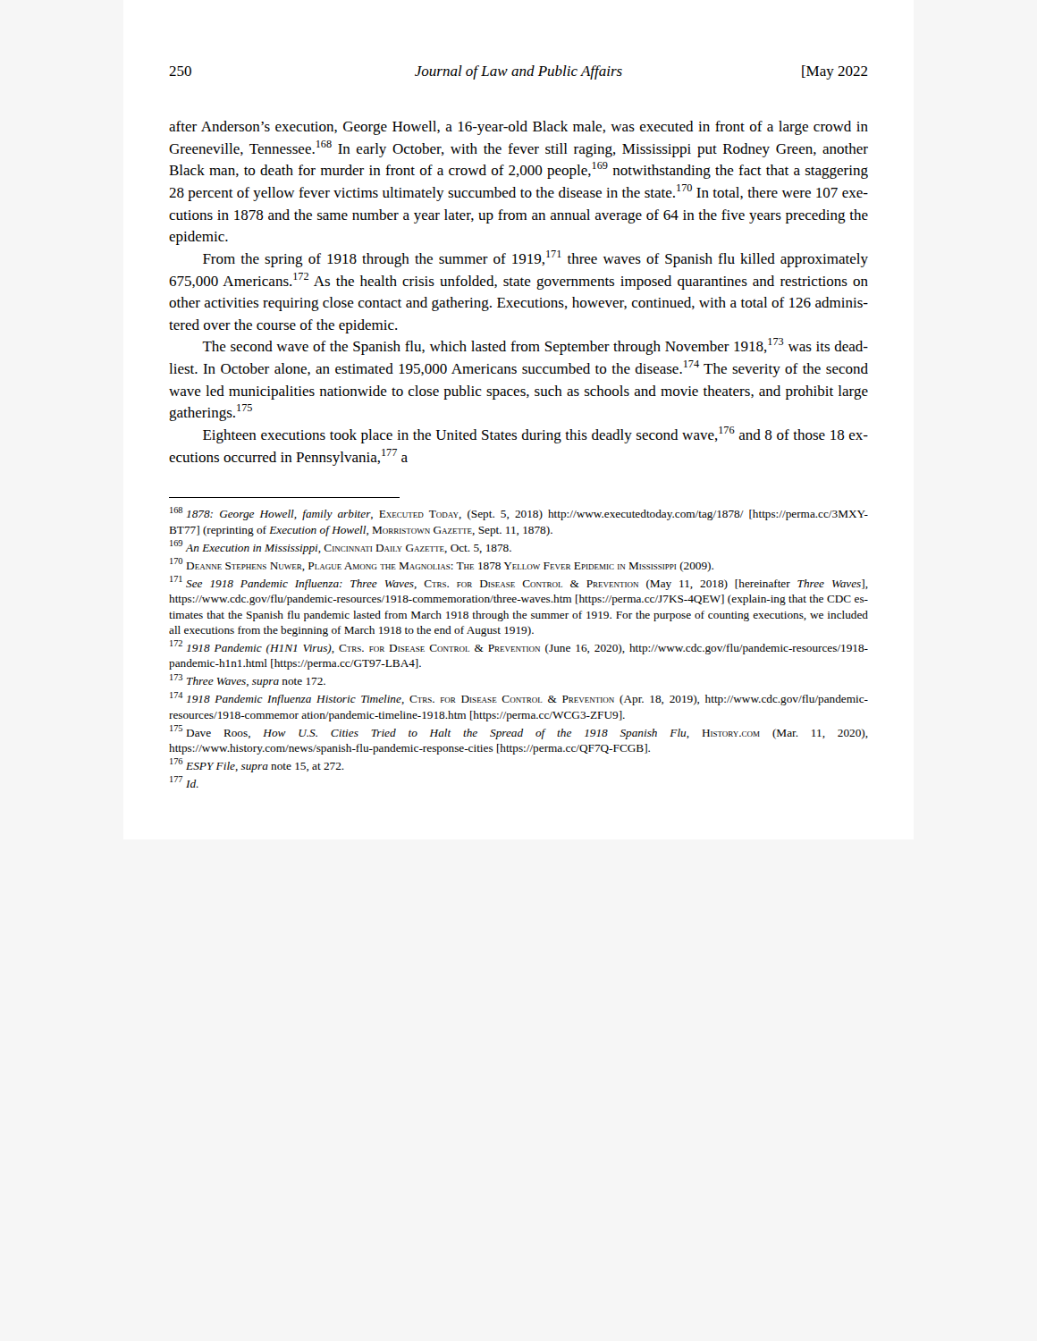250 Journal of Law and Public Affairs [May 2022
after Anderson’s execution, George Howell, a 16-year-old Black male, was executed in front of a large crowd in Greeneville, Tennessee.168 In early October, with the fever still raging, Mississippi put Rodney Green, another Black man, to death for murder in front of a crowd of 2,000 people,169 notwithstanding the fact that a staggering 28 percent of yellow fever victims ultimately succumbed to the disease in the state.170 In total, there were 107 executions in 1878 and the same number a year later, up from an annual average of 64 in the five years preceding the epidemic.
From the spring of 1918 through the summer of 1919,171 three waves of Spanish flu killed approximately 675,000 Americans.172 As the health crisis unfolded, state governments imposed quarantines and restrictions on other activities requiring close contact and gathering. Executions, however, continued, with a total of 126 administered over the course of the epidemic.
The second wave of the Spanish flu, which lasted from September through November 1918,173 was its deadliest. In October alone, an estimated 195,000 Americans succumbed to the disease.174 The severity of the second wave led municipalities nationwide to close public spaces, such as schools and movie theaters, and prohibit large gatherings.175
Eighteen executions took place in the United States during this deadly second wave,176 and 8 of those 18 executions occurred in Pennsylvania,177 a
1878: George Howell, family arbiter, Executed Today, (Sept. 5, 2018) http://www.executedtoday.com/tag/1878/ [https://perma.cc/3MXY-BT77] (reprinting of Execution of Howell, Morristown Gazette, Sept. 11, 1878).
An Execution in Mississippi, Cincinnati Daily Gazette, Oct. 5, 1878.
Deanne Stephens Nuwer, Plague Among the Magnolias: The 1878 Yellow Fever Epidemic in Mississippi (2009).
See 1918 Pandemic Influenza: Three Waves, Ctrs. for Disease Control & Prevention (May 11, 2018) [hereinafter Three Waves], https://www.cdc.gov/flu/pandemic-resources/1918-commemoration/three-waves.htm [https://perma.cc/J7KS-4QEW] (explain-ing that the CDC estimates that the Spanish flu pandemic lasted from March 1918 through the summer of 1919. For the purpose of counting executions, we included all executions from the beginning of March 1918 to the end of August 1919).
1918 Pandemic (H1N1 Virus), Ctrs. for Disease Control & Prevention (June 16, 2020), http://www.cdc.gov/flu/pandemic-resources/1918-pandemic-h1n1.html [https://perma.cc/GT97-LBA4].
Three Waves, supra note 172.
1918 Pandemic Influenza Historic Timeline, Ctrs. for Disease Control & Prevention (Apr. 18, 2019), http://www.cdc.gov/flu/pandemic-resources/1918-commemor ation/pandemic-timeline-1918.htm [https://perma.cc/WCG3-ZFU9].
Dave Roos, How U.S. Cities Tried to Halt the Spread of the 1918 Spanish Flu, History.com (Mar. 11, 2020), https://www.history.com/news/spanish-flu-pandemic-response-cities [https://perma.cc/QF7Q-FCGB].
ESPY File, supra note 15, at 272.
Id.